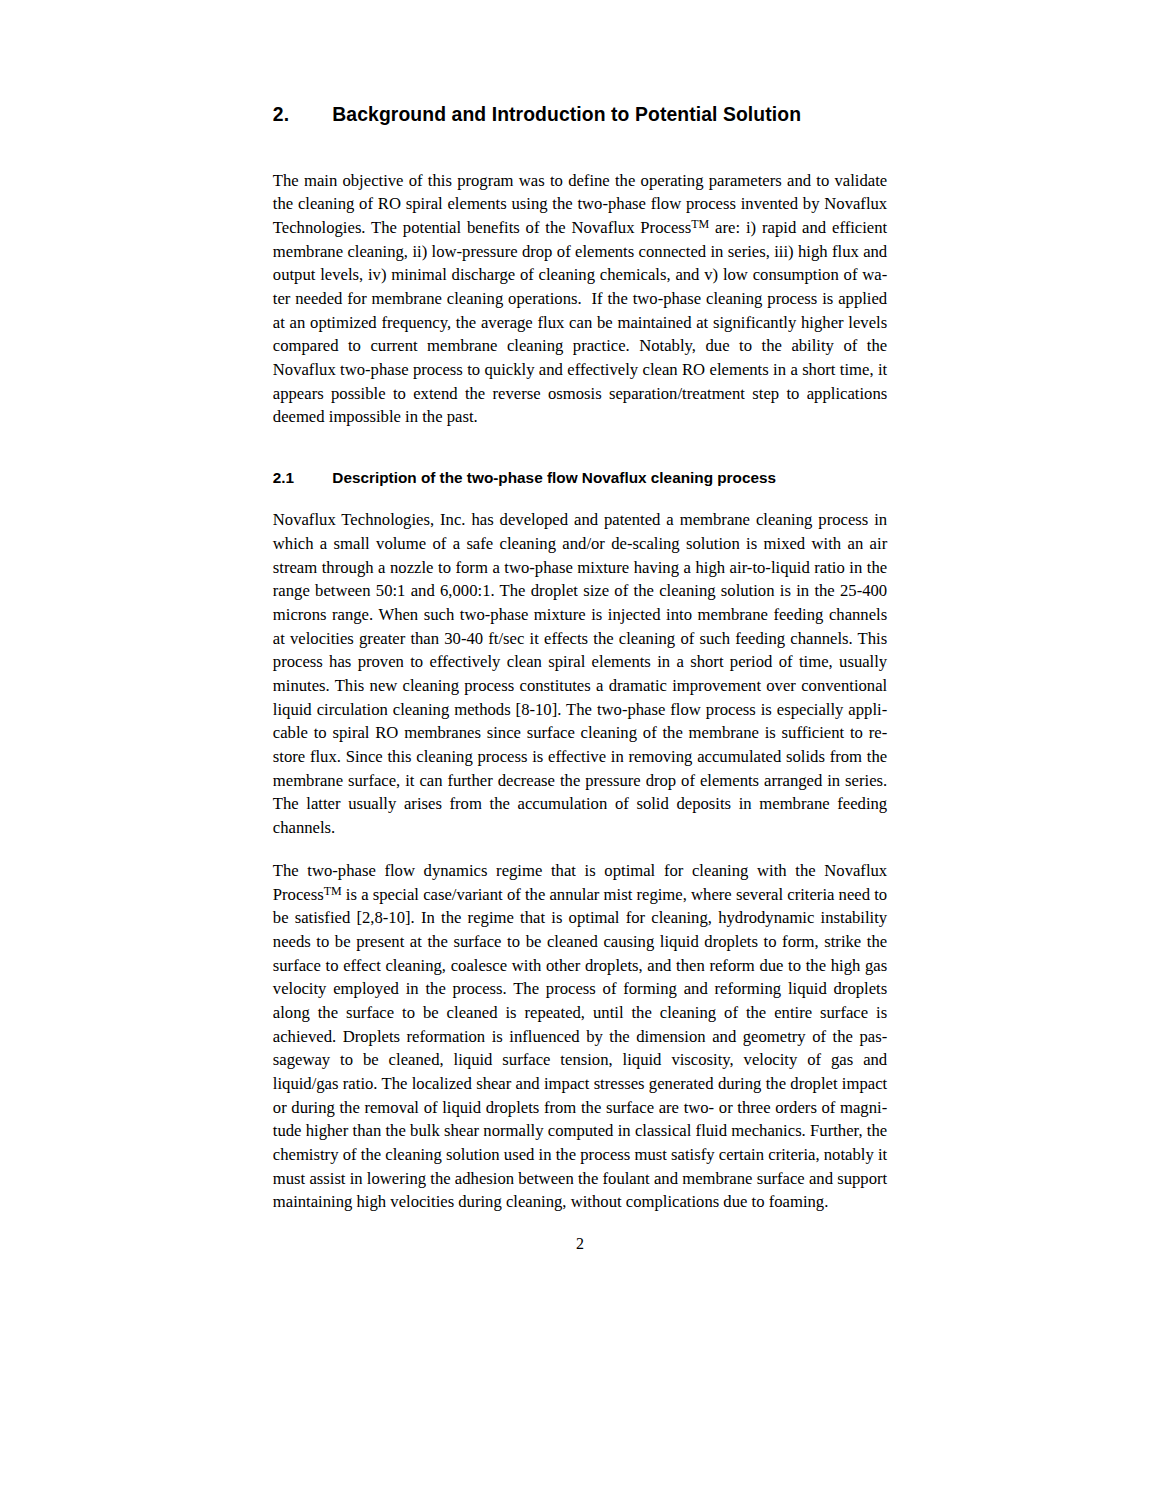2. Background and Introduction to Potential Solution
The main objective of this program was to define the operating parameters and to validate the cleaning of RO spiral elements using the two-phase flow process invented by Novaflux Technologies. The potential benefits of the Novaflux ProcessTM are: i) rapid and efficient membrane cleaning, ii) low-pressure drop of elements connected in series, iii) high flux and output levels, iv) minimal discharge of cleaning chemicals, and v) low consumption of water needed for membrane cleaning operations. If the two-phase cleaning process is applied at an optimized frequency, the average flux can be maintained at significantly higher levels compared to current membrane cleaning practice. Notably, due to the ability of the Novaflux two-phase process to quickly and effectively clean RO elements in a short time, it appears possible to extend the reverse osmosis separation/treatment step to applications deemed impossible in the past.
2.1 Description of the two-phase flow Novaflux cleaning process
Novaflux Technologies, Inc. has developed and patented a membrane cleaning process in which a small volume of a safe cleaning and/or de-scaling solution is mixed with an air stream through a nozzle to form a two-phase mixture having a high air-to-liquid ratio in the range between 50:1 and 6,000:1. The droplet size of the cleaning solution is in the 25-400 microns range. When such two-phase mixture is injected into membrane feeding channels at velocities greater than 30-40 ft/sec it effects the cleaning of such feeding channels. This process has proven to effectively clean spiral elements in a short period of time, usually minutes. This new cleaning process constitutes a dramatic improvement over conventional liquid circulation cleaning methods [8-10]. The two-phase flow process is especially applicable to spiral RO membranes since surface cleaning of the membrane is sufficient to restore flux. Since this cleaning process is effective in removing accumulated solids from the membrane surface, it can further decrease the pressure drop of elements arranged in series. The latter usually arises from the accumulation of solid deposits in membrane feeding channels.
The two-phase flow dynamics regime that is optimal for cleaning with the Novaflux ProcessTM is a special case/variant of the annular mist regime, where several criteria need to be satisfied [2,8-10]. In the regime that is optimal for cleaning, hydrodynamic instability needs to be present at the surface to be cleaned causing liquid droplets to form, strike the surface to effect cleaning, coalesce with other droplets, and then reform due to the high gas velocity employed in the process. The process of forming and reforming liquid droplets along the surface to be cleaned is repeated, until the cleaning of the entire surface is achieved. Droplets reformation is influenced by the dimension and geometry of the passageway to be cleaned, liquid surface tension, liquid viscosity, velocity of gas and liquid/gas ratio. The localized shear and impact stresses generated during the droplet impact or during the removal of liquid droplets from the surface are two- or three orders of magnitude higher than the bulk shear normally computed in classical fluid mechanics. Further, the chemistry of the cleaning solution used in the process must satisfy certain criteria, notably it must assist in lowering the adhesion between the foulant and membrane surface and support maintaining high velocities during cleaning, without complications due to foaming.
2